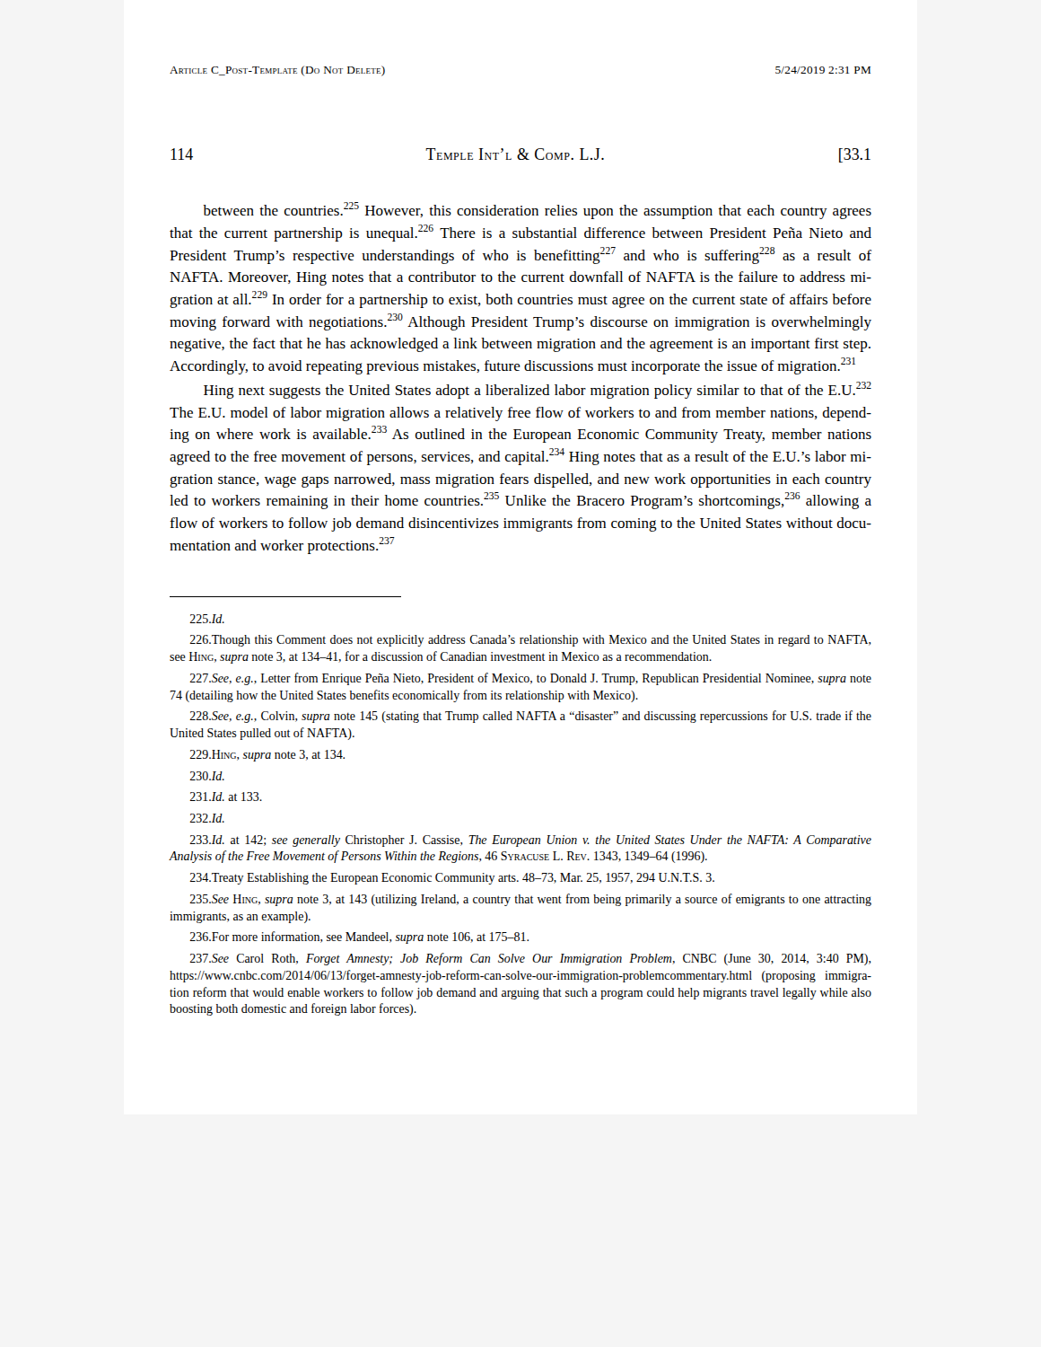Article C_Post-Template (Do Not Delete) 5/24/2019 2:31 PM
114 Temple Int’l & Comp. L.J. [33.1
between the countries.225 However, this consideration relies upon the assumption that each country agrees that the current partnership is unequal.226 There is a substantial difference between President Peña Nieto and President Trump’s respective understandings of who is benefitting227 and who is suffering228 as a result of NAFTA. Moreover, Hing notes that a contributor to the current downfall of NAFTA is the failure to address migration at all.229 In order for a partnership to exist, both countries must agree on the current state of affairs before moving forward with negotiations.230 Although President Trump’s discourse on immigration is overwhelmingly negative, the fact that he has acknowledged a link between migration and the agreement is an important first step. Accordingly, to avoid repeating previous mistakes, future discussions must incorporate the issue of migration.231
Hing next suggests the United States adopt a liberalized labor migration policy similar to that of the E.U.232 The E.U. model of labor migration allows a relatively free flow of workers to and from member nations, depending on where work is available.233 As outlined in the European Economic Community Treaty, member nations agreed to the free movement of persons, services, and capital.234 Hing notes that as a result of the E.U.’s labor migration stance, wage gaps narrowed, mass migration fears dispelled, and new work opportunities in each country led to workers remaining in their home countries.235 Unlike the Bracero Program’s shortcomings,236 allowing a flow of workers to follow job demand disincentivizes immigrants from coming to the United States without documentation and worker protections.237
225. Id.
226. Though this Comment does not explicitly address Canada’s relationship with Mexico and the United States in regard to NAFTA, see Hing, supra note 3, at 134–41, for a discussion of Canadian investment in Mexico as a recommendation.
227. See, e.g., Letter from Enrique Peña Nieto, President of Mexico, to Donald J. Trump, Republican Presidential Nominee, supra note 74 (detailing how the United States benefits economically from its relationship with Mexico).
228. See, e.g., Colvin, supra note 145 (stating that Trump called NAFTA a “disaster” and discussing repercussions for U.S. trade if the United States pulled out of NAFTA).
229. Hing, supra note 3, at 134.
230. Id.
231. Id. at 133.
232. Id.
233. Id. at 142; see generally Christopher J. Cassise, The European Union v. the United States Under the NAFTA: A Comparative Analysis of the Free Movement of Persons Within the Regions, 46 Syracuse L. Rev. 1343, 1349–64 (1996).
234. Treaty Establishing the European Economic Community arts. 48–73, Mar. 25, 1957, 294 U.N.T.S. 3.
235. See Hing, supra note 3, at 143 (utilizing Ireland, a country that went from being primarily a source of emigrants to one attracting immigrants, as an example).
236. For more information, see Mandeel, supra note 106, at 175–81.
237. See Carol Roth, Forget Amnesty; Job Reform Can Solve Our Immigration Problem, CNBC (June 30, 2014, 3:40 PM), https://www.cnbc.com/2014/06/13/forget-amnesty-job-reform-can-solve-our-immigration-problemcommentary.html (proposing immigration reform that would enable workers to follow job demand and arguing that such a program could help migrants travel legally while also boosting both domestic and foreign labor forces).